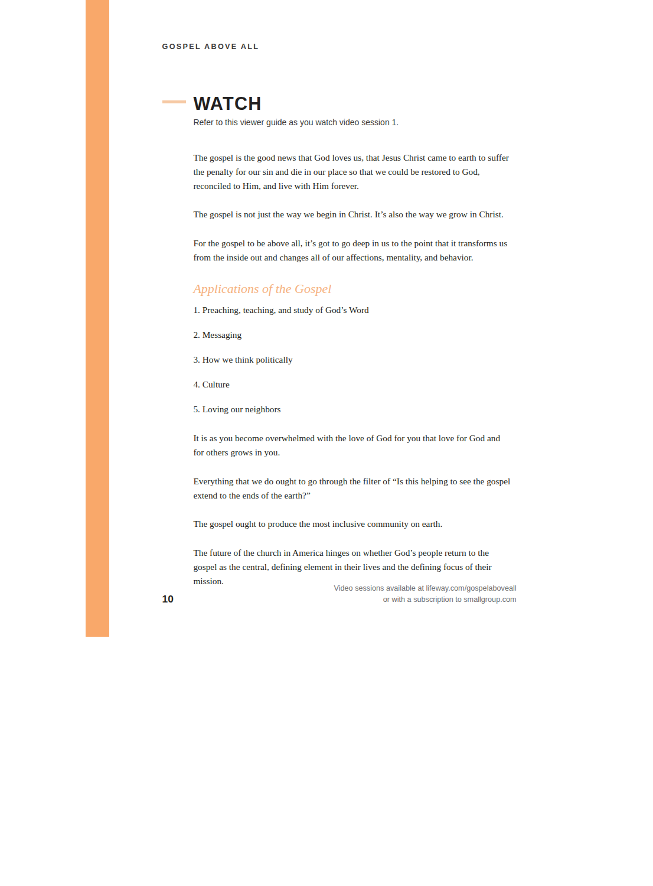GOSPEL ABOVE ALL
WATCH
Refer to this viewer guide as you watch video session 1.
The gospel is the good news that God loves us, that Jesus Christ came to earth to suffer the penalty for our sin and die in our place so that we could be restored to God, reconciled to Him, and live with Him forever.
The gospel is not just the way we begin in Christ. It’s also the way we grow in Christ.
For the gospel to be above all, it’s got to go deep in us to the point that it transforms us from the inside out and changes all of our affections, mentality, and behavior.
Applications of the Gospel
Preaching, teaching, and study of God’s Word
Messaging
How we think politically
Culture
Loving our neighbors
It is as you become overwhelmed with the love of God for you that love for God and for others grows in you.
Everything that we do ought to go through the filter of “Is this helping to see the gospel extend to the ends of the earth?”
The gospel ought to produce the most inclusive community on earth.
The future of the church in America hinges on whether God’s people return to the gospel as the central, defining element in their lives and the defining focus of their mission.
10
Video sessions available at lifeway.com/gospelaboveall
or with a subscription to smallgroup.com